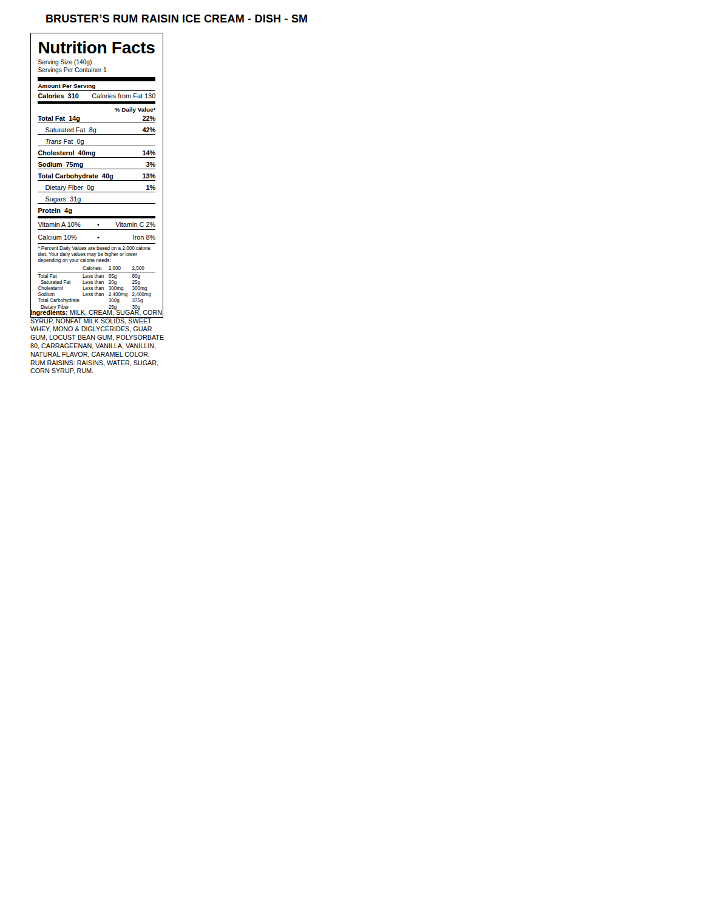BRUSTER’S RUM RAISIN ICE CREAM - DISH - SM
Nutrition Facts
Serving Size (140g)
Servings Per Container 1
Amount Per Serving
| Calories 310 | Calories from Fat 130 |
| % Daily Value* |
| Total Fat 14g | 22% |
| Saturated Fat 8g | 42% |
| Trans Fat 0g | |
| Cholesterol 40mg | 14% |
| Sodium 75mg | 3% |
| Total Carbohydrate 40g | 13% |
| Dietary Fiber 0g | 1% |
| Sugars 31g | |
| Protein 4g | |
| Vitamin A 10% | • | Vitamin C 2% |
| Calcium 10% | • | Iron 8% |
* Percent Daily Values are based on a 2,000 calorie diet. Your daily values may be higher or lower depending on your calorie needs:
| | Calories: | 2,000 | 2,500 |
| Total Fat | Less than | 65g | 80g |
| Saturated Fat | Less than | 20g | 25g |
| Cholesterol | Less than | 300mg | 300mg |
| Sodium | Less than | 2,400mg | 2,400mg |
| Total Carbohydrate | | 300g | 375g |
| Dietary Fiber | | 25g | 30g |
Ingredients: MILK, CREAM, SUGAR, CORN SYRUP, NONFAT MILK SOLIDS, SWEET WHEY, MONO & DIGLYCERIDES, GUAR GUM, LOCUST BEAN GUM, POLYSORBATE 80, CARRAGEENAN, VANILLA, VANILLIN, NATURAL FLAVOR, CARAMEL COLOR. RUM RAISINS: RAISINS, WATER, SUGAR, CORN SYRUP, RUM.